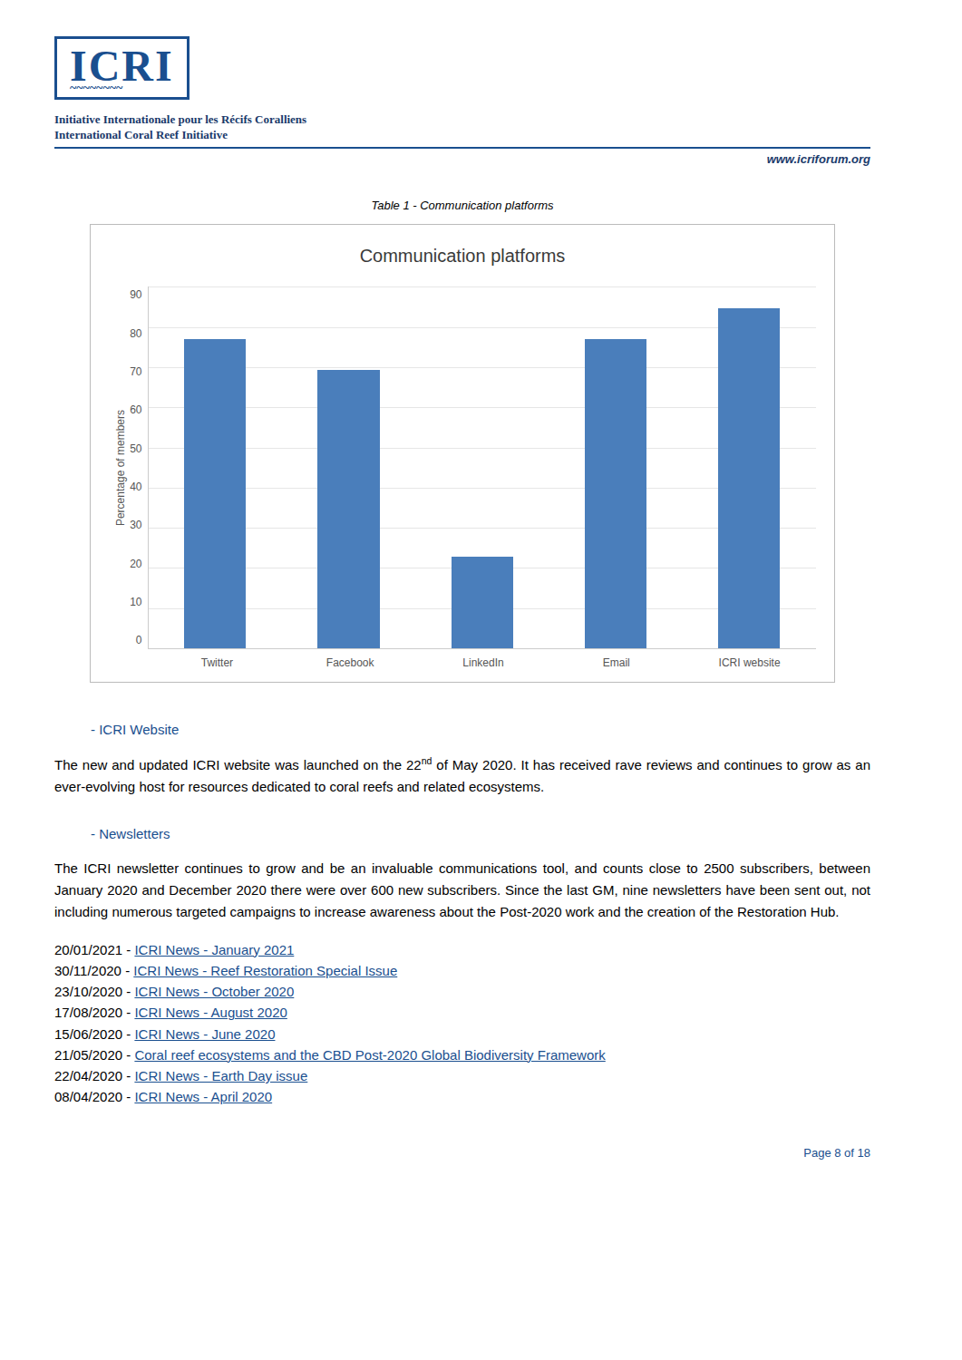ICRI~~~~~~~~
Initiative Internationale pour les Récifs Coralliens
International Coral Reef Initiative
www.icriforum.org
Table 1 - Communication platforms
Communication platforms
Percentage of members
90 80 70 60 50 40 30 20 10 0
Twitter Facebook LinkedIn Email ICRI website
ICRI Website
The new and updated ICRI website was launched on the 22nd of May 2020. It has received rave reviews and continues to grow as an ever-evolving host for resources dedicated to coral reefs and related ecosystems.
Newsletters
The ICRI newsletter continues to grow and be an invaluable communications tool, and counts close to 2500 subscribers, between January 2020 and December 2020 there were over 600 new subscribers. Since the last GM, nine newsletters have been sent out, not including numerous targeted campaigns to increase awareness about the Post-2020 work and the creation of the Restoration Hub.
20/01/2021 - ICRI News - January 2021
30/11/2020 - ICRI News - Reef Restoration Special Issue
23/10/2020 - ICRI News - October 2020
17/08/2020 - ICRI News - August 2020
15/06/2020 - ICRI News - June 2020
21/05/2020 - Coral reef ecosystems and the CBD Post-2020 Global Biodiversity Framework
22/04/2020 - ICRI News - Earth Day issue
08/04/2020 - ICRI News - April 2020
Page 8 of 18